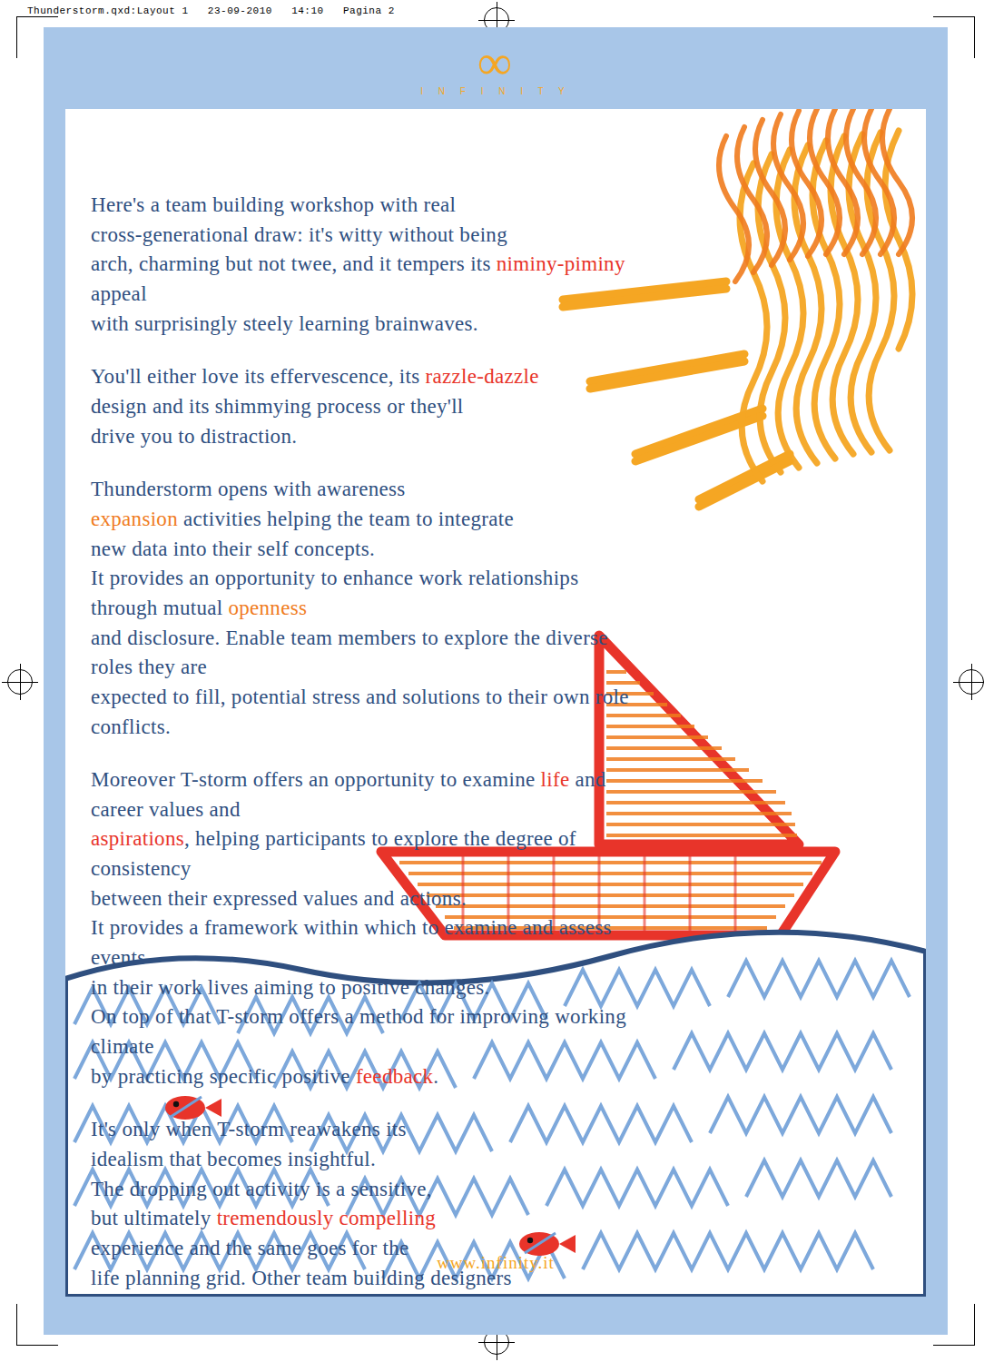Thunderstorm.qxd:Layout 1 23-09-2010 14:10 Pagina 2
∞
I N F I N I T Y
Here's a team building workshop with real
cross-generational draw: it's witty without being
arch, charming but not twee, and it tempers its niminy-piminy appeal
with surprisingly steely learning brainwaves.
You'll either love its effervescence, its razzle-dazzle
design and its shimmying process or they'll
drive you to distraction.
Thunderstorm opens with awareness
expansion activities helping the team to integrate
new data into their self concepts.
It provides an opportunity to enhance work relationships through mutual openness
and disclosure. Enable team members to explore the diverse roles they are
expected to fill, potential stress and solutions to their own role conflicts.
Moreover T-storm offers an opportunity to examine life and career values and
aspirations, helping participants to explore the degree of consistency
between their expressed values and actions.
It provides a framework within which to examine and assess events
in their work lives aiming to positive changes.
On top of that T-storm offers a method for improving working climate
by practicing specific positive feedback.
It's only when T-storm reawakens its
idealism that becomes insightful.
The dropping out activity is a sensitive,
but ultimately tremendously compelling
experience and the same goes for the
life planning grid. Other team building designers
may have made the same points, but few
have done so half as entertainingly, or cunningly.
To die for..
www.infinity.it